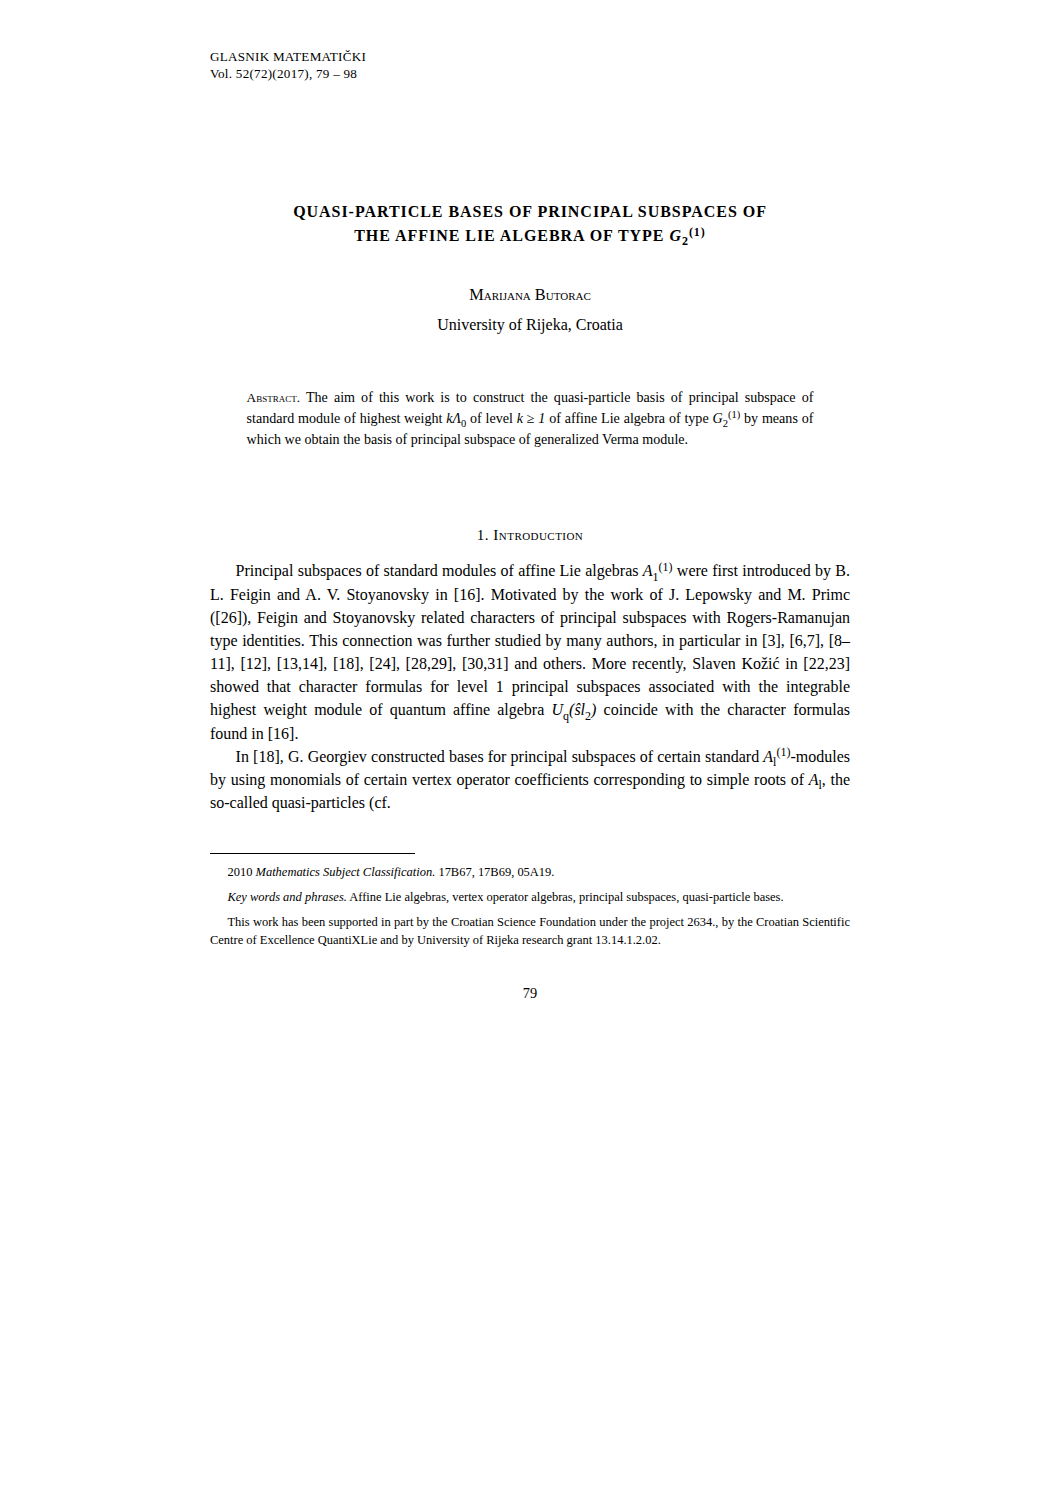Glasnik Matematički
Vol. 52(72)(2017), 79 – 98
Quasi-particle bases of principal subspaces of the affine Lie algebra of type G2(1)
Marijana Butorac
University of Rijeka, Croatia
Abstract. The aim of this work is to construct the quasi-particle basis of principal subspace of standard module of highest weight kΛ0 of level k ≥ 1 of affine Lie algebra of type G2(1) by means of which we obtain the basis of principal subspace of generalized Verma module.
1. Introduction
Principal subspaces of standard modules of affine Lie algebras A1(1) were first introduced by B. L. Feigin and A. V. Stoyanovsky in [16]. Motivated by the work of J. Lepowsky and M. Primc ([26]), Feigin and Stoyanovsky related characters of principal subspaces with Rogers-Ramanujan type identities. This connection was further studied by many authors, in particular in [3], [6,7], [8–11], [12], [13,14], [18], [24], [28,29], [30,31] and others. More recently, Slaven Kožić in [22,23] showed that character formulas for level 1 principal subspaces associated with the integrable highest weight module of quantum affine algebra Uq(ŝl 2) coincide with the character formulas found in [16].
In [18], G. Georgiev constructed bases for principal subspaces of certain standard Al(1)-modules by using monomials of certain vertex operator coefficients corresponding to simple roots of Al, the so-called quasi-particles (cf.
2010 Mathematics Subject Classification. 17B67, 17B69, 05A19.
Key words and phrases. Affine Lie algebras, vertex operator algebras, principal subspaces, quasi-particle bases.
This work has been supported in part by the Croatian Science Foundation under the project 2634., by the Croatian Scientific Centre of Excellence QuantiXLie and by University of Rijeka research grant 13.14.1.2.02.
79